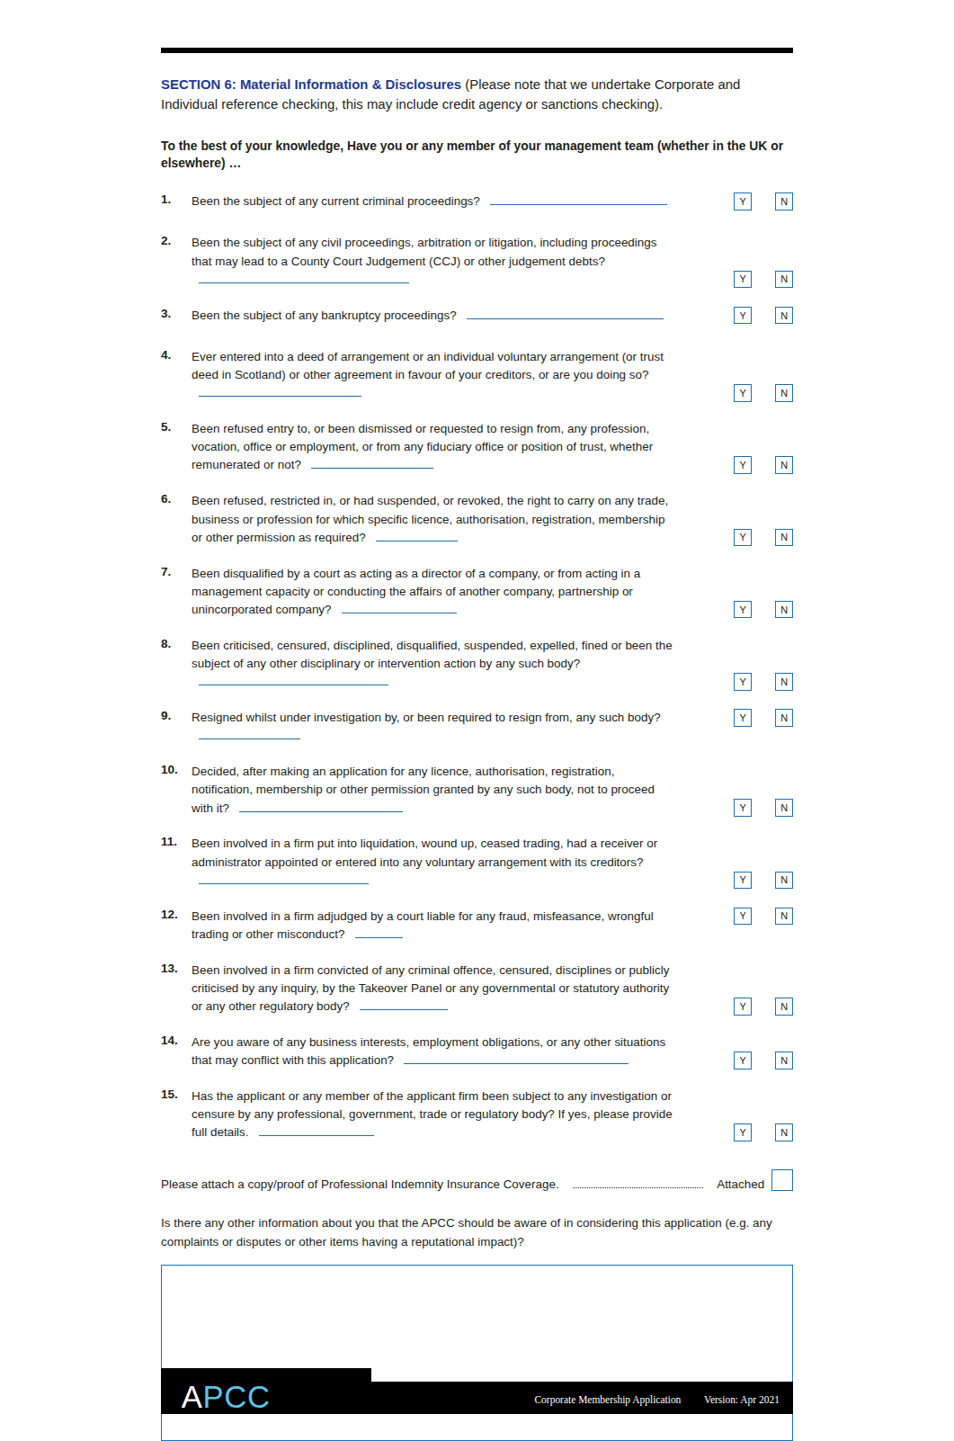SECTION 6: Material Information & Disclosures (Please note that we undertake Corporate and Individual reference checking, this may include credit agency or sanctions checking).
To the best of your knowledge, Have you or any member of your management team (whether in the UK or elsewhere) …
1. Been the subject of any current criminal proceedings? YN
2. Been the subject of any civil proceedings, arbitration or litigation, including proceedings that may lead to a County Court Judgement (CCJ) or other judgement debts? YN
3. Been the subject of any bankruptcy proceedings? YN
4. Ever entered into a deed of arrangement or an individual voluntary arrangement (or trust deed in Scotland) or other agreement in favour of your creditors, or are you doing so? YN
5. Been refused entry to, or been dismissed or requested to resign from, any profession, vocation, office or employment, or from any fiduciary office or position of trust, whether remunerated or not? YN
6. Been refused, restricted in, or had suspended, or revoked, the right to carry on any trade, business or profession for which specific licence, authorisation, registration, membership or other permission as required? YN
7. Been disqualified by a court as acting as a director of a company, or from acting in a management capacity or conducting the affairs of another company, partnership or unincorporated company? YN
8. Been criticised, censured, disciplined, disqualified, suspended, expelled, fined or been the subject of any other disciplinary or intervention action by any such body? YN
9. Resigned whilst under investigation by, or been required to resign from, any such body? YN
10. Decided, after making an application for any licence, authorisation, registration, notification, membership or other permission granted by any such body, not to proceed with it? YN
11. Been involved in a firm put into liquidation, wound up, ceased trading, had a receiver or administrator appointed or entered into any voluntary arrangement with its creditors? YN
12. Been involved in a firm adjudged by a court liable for any fraud, misfeasance, wrongful trading or other misconduct? YN
13. Been involved in a firm convicted of any criminal offence, censured, disciplines or publicly criticised by any inquiry, by the Takeover Panel or any governmental or statutory authority or any other regulatory body? YN
14. Are you aware of any business interests, employment obligations, or any other situations that may conflict with this application? YN
15. Has the applicant or any member of the applicant firm been subject to any investigation or censure by any professional, government, trade or regulatory body? If yes, please provide full details. YN
Please attach a copy/proof of Professional Indemnity Insurance Coverage. Attached
Is there any other information about you that the APCC should be aware of in considering this application (e.g. any complaints or disputes or other items having a reputational impact)?
APCC
Corporate Membership Application Version: Apr 2021